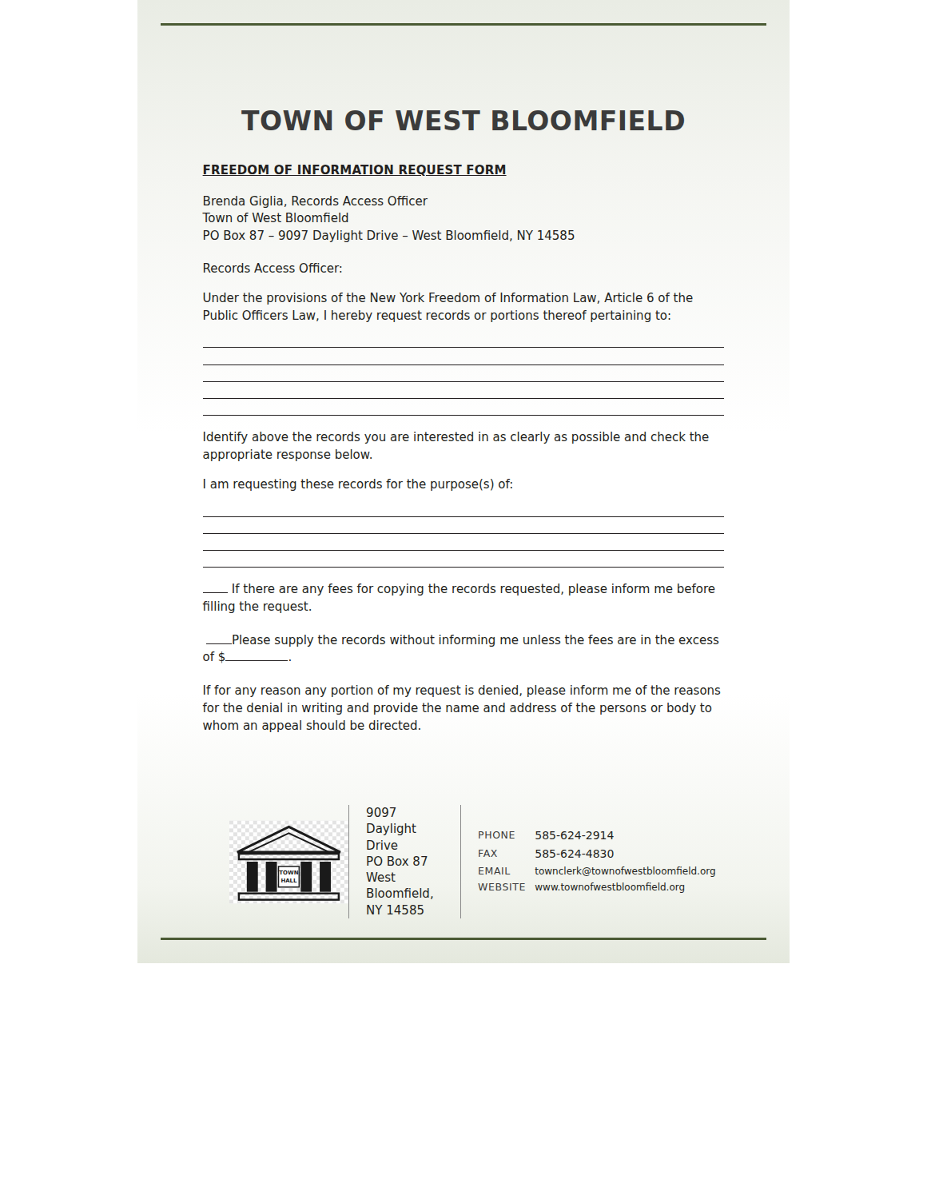TOWN OF WEST BLOOMFIELD
FREEDOM OF INFORMATION REQUEST FORM
Brenda Giglia, Records Access Officer Town of West Bloomfield PO Box 87 – 9097 Daylight Drive – West Bloomfield, NY 14585
Records Access Officer:
Under the provisions of the New York Freedom of Information Law, Article 6 of the Public Officers Law, I hereby request records or portions thereof pertaining to:
Identify above the records you are interested in as clearly as possible and check the appropriate response below.
I am requesting these records for the purpose(s) of:
If there are any fees for copying the records requested, please inform me before filling the request.
Please supply the records without informing me unless the fees are in the excess of $ .
If for any reason any portion of my request is denied, please inform me of the reasons for the denial in writing and provide the name and address of the persons or body to whom an appeal should be directed.
TOWN HALL
9097 Daylight Drive
PO Box 87
West Bloomfield, NY 14585
| PHONE | 585-624-2914 |
| FAX | 585-624-4830 |
| EMAIL | townclerk@townofwestbloomfield.org |
| WEBSITE | www.townofwestbloomfield.org |